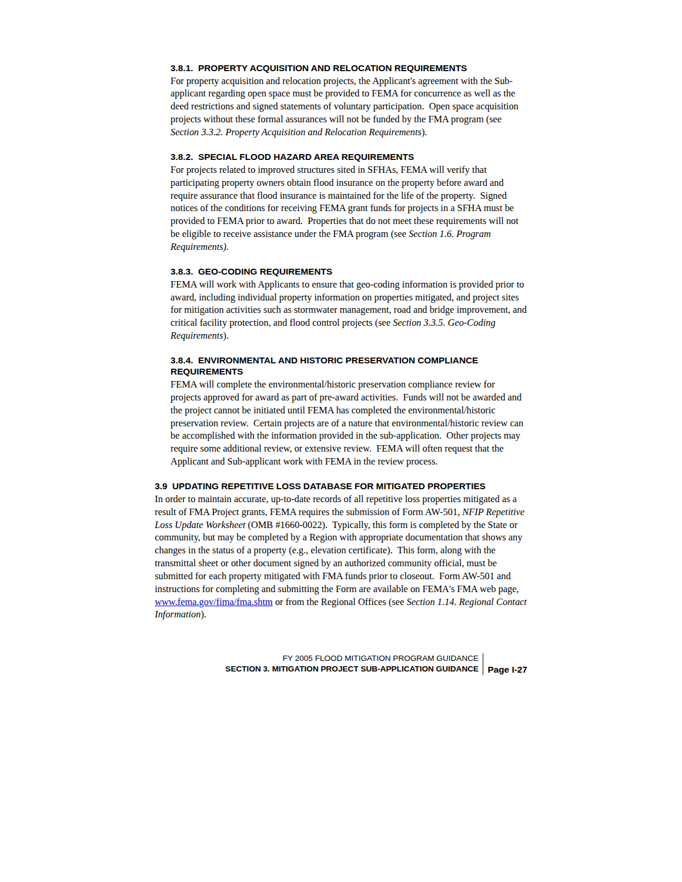3.8.1. PROPERTY ACQUISITION AND RELOCATION REQUIREMENTS
For property acquisition and relocation projects, the Applicant's agreement with the Sub-applicant regarding open space must be provided to FEMA for concurrence as well as the deed restrictions and signed statements of voluntary participation. Open space acquisition projects without these formal assurances will not be funded by the FMA program (see Section 3.3.2. Property Acquisition and Relocation Requirements).
3.8.2. SPECIAL FLOOD HAZARD AREA REQUIREMENTS
For projects related to improved structures sited in SFHAs, FEMA will verify that participating property owners obtain flood insurance on the property before award and require assurance that flood insurance is maintained for the life of the property. Signed notices of the conditions for receiving FEMA grant funds for projects in a SFHA must be provided to FEMA prior to award. Properties that do not meet these requirements will not be eligible to receive assistance under the FMA program (see Section 1.6. Program Requirements).
3.8.3. GEO-CODING REQUIREMENTS
FEMA will work with Applicants to ensure that geo-coding information is provided prior to award, including individual property information on properties mitigated, and project sites for mitigation activities such as stormwater management, road and bridge improvement, and critical facility protection, and flood control projects (see Section 3.3.5. Geo-Coding Requirements).
3.8.4. ENVIRONMENTAL AND HISTORIC PRESERVATION COMPLIANCE
REQUIREMENTS
FEMA will complete the environmental/historic preservation compliance review for projects approved for award as part of pre-award activities. Funds will not be awarded and the project cannot be initiated until FEMA has completed the environmental/historic preservation review. Certain projects are of a nature that environmental/historic review can be accomplished with the information provided in the sub-application. Other projects may require some additional review, or extensive review. FEMA will often request that the Applicant and Sub-applicant work with FEMA in the review process.
3.9 UPDATING REPETITIVE LOSS DATABASE FOR MITIGATED PROPERTIES
In order to maintain accurate, up-to-date records of all repetitive loss properties mitigated as a result of FMA Project grants, FEMA requires the submission of Form AW-501, NFIP Repetitive Loss Update Worksheet (OMB #1660-0022). Typically, this form is completed by the State or community, but may be completed by a Region with appropriate documentation that shows any changes in the status of a property (e.g., elevation certificate). This form, along with the transmittal sheet or other document signed by an authorized community official, must be submitted for each property mitigated with FMA funds prior to closeout. Form AW-501 and instructions for completing and submitting the Form are available on FEMA's FMA web page, www.fema.gov/fima/fma.shtm or from the Regional Offices (see Section 1.14. Regional Contact Information).
FY 2005 FLOOD MITIGATION PROGRAM GUIDANCE
SECTION 3. MITIGATION PROJECT SUB-APPLICATION GUIDANCE
Page I-27